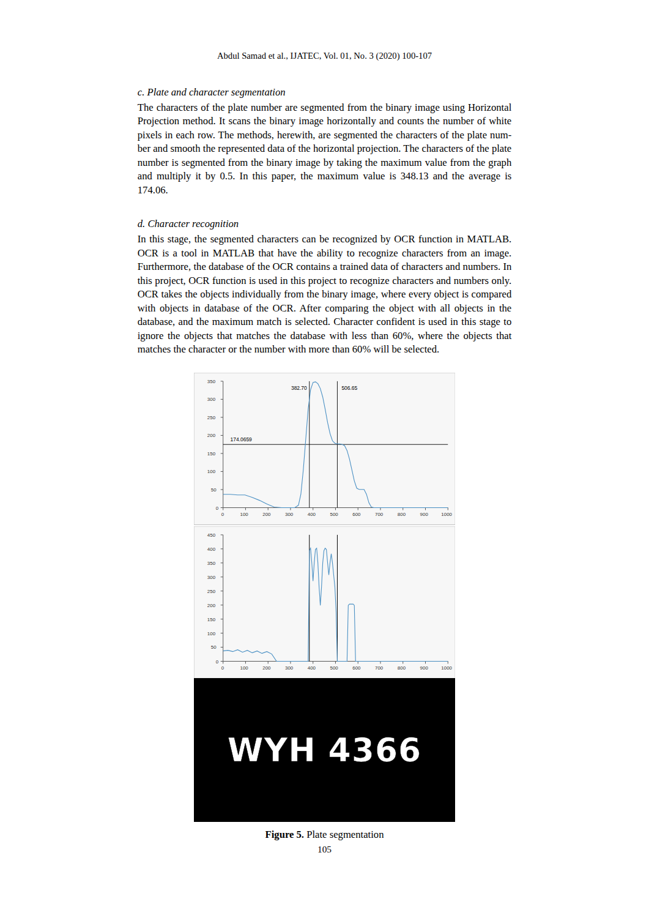Abdul Samad et al., IJATEC, Vol. 01, No. 3 (2020) 100-107
c. Plate and character segmentation
The characters of the plate number are segmented from the binary image using Horizontal Projection method. It scans the binary image horizontally and counts the number of white pixels in each row. The methods, herewith, are segmented the characters of the plate number and smooth the represented data of the horizontal projection. The characters of the plate number is segmented from the binary image by taking the maximum value from the graph and multiply it by 0.5. In this paper, the maximum value is 348.13 and the average is 174.06.
d. Character recognition
In this stage, the segmented characters can be recognized by OCR function in MATLAB. OCR is a tool in MATLAB that have the ability to recognize characters from an image. Furthermore, the database of the OCR contains a trained data of characters and numbers. In this project, OCR function is used in this project to recognize characters and numbers only. OCR takes the objects individually from the binary image, where every object is compared with objects in database of the OCR. After comparing the object with all objects in the database, and the maximum match is selected. Character confident is used in this stage to ignore the objects that matches the database with less than 60%, where the objects that matches the character or the number with more than 60% will be selected.
350 300 250 200 150 100 50 0 0 100 200 300 400 500 600 700 800 900 1000 174.0659 382.70 506.65 450 400 350 300 250 200 150 100 50 0 0 100 200 300 400 500 600 700 800 900 1000
WYH 4366
Figure 5. Plate segmentation
105